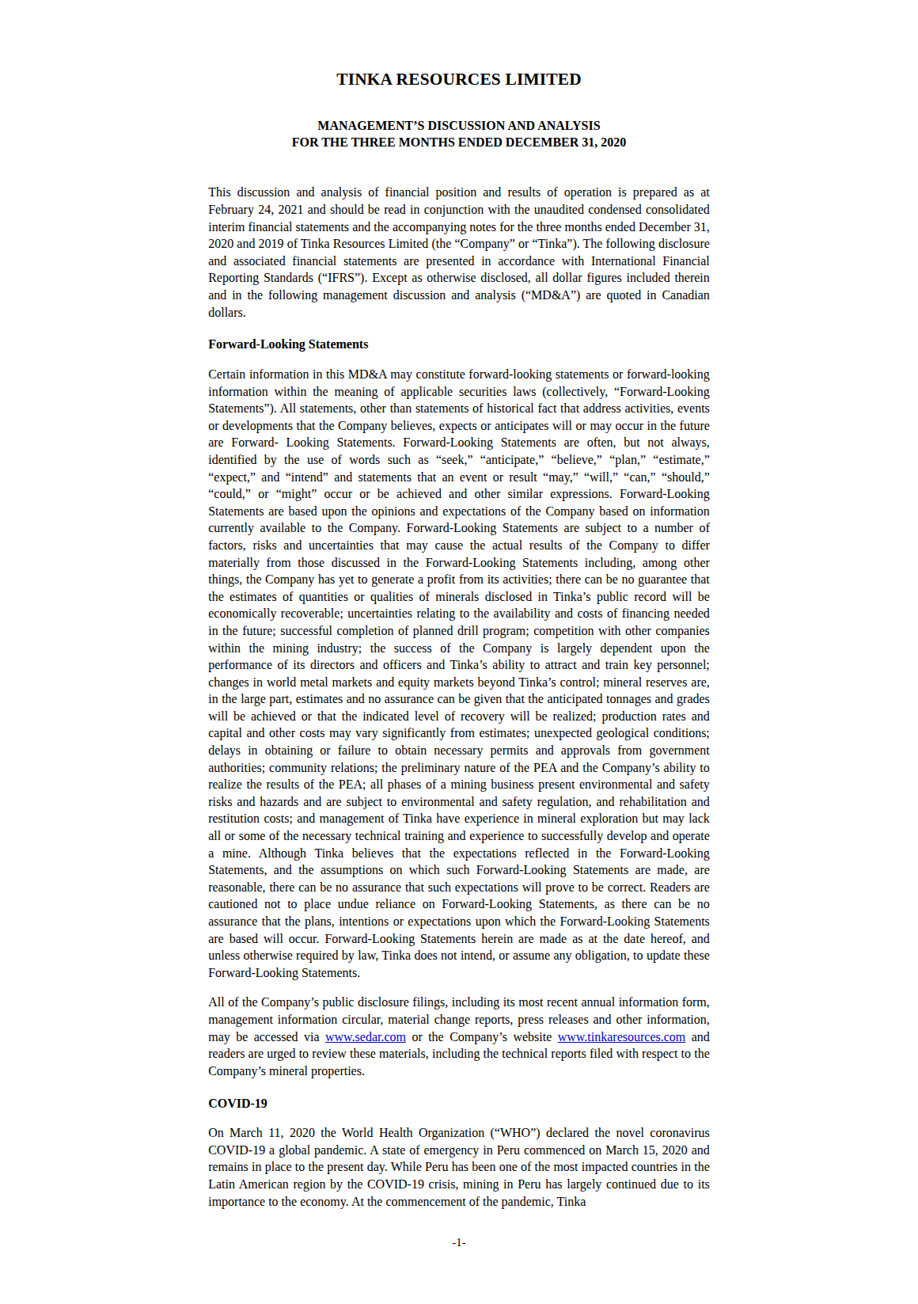TINKA RESOURCES LIMITED
MANAGEMENT’S DISCUSSION AND ANALYSIS
FOR THE THREE MONTHS ENDED DECEMBER 31, 2020
This discussion and analysis of financial position and results of operation is prepared as at February 24, 2021 and should be read in conjunction with the unaudited condensed consolidated interim financial statements and the accompanying notes for the three months ended December 31, 2020 and 2019 of Tinka Resources Limited (the “Company” or “Tinka”). The following disclosure and associated financial statements are presented in accordance with International Financial Reporting Standards (“IFRS”). Except as otherwise disclosed, all dollar figures included therein and in the following management discussion and analysis (“MD&A”) are quoted in Canadian dollars.
Forward-Looking Statements
Certain information in this MD&A may constitute forward-looking statements or forward-looking information within the meaning of applicable securities laws (collectively, “Forward-Looking Statements”). All statements, other than statements of historical fact that address activities, events or developments that the Company believes, expects or anticipates will or may occur in the future are Forward- Looking Statements. Forward-Looking Statements are often, but not always, identified by the use of words such as “seek,” “anticipate,” “believe,” “plan,” “estimate,” “expect,” and “intend” and statements that an event or result “may,” “will,” “can,” “should,” “could,” or “might” occur or be achieved and other similar expressions. Forward-Looking Statements are based upon the opinions and expectations of the Company based on information currently available to the Company. Forward-Looking Statements are subject to a number of factors, risks and uncertainties that may cause the actual results of the Company to differ materially from those discussed in the Forward-Looking Statements including, among other things, the Company has yet to generate a profit from its activities; there can be no guarantee that the estimates of quantities or qualities of minerals disclosed in Tinka’s public record will be economically recoverable; uncertainties relating to the availability and costs of financing needed in the future; successful completion of planned drill program; competition with other companies within the mining industry; the success of the Company is largely dependent upon the performance of its directors and officers and Tinka’s ability to attract and train key personnel; changes in world metal markets and equity markets beyond Tinka’s control; mineral reserves are, in the large part, estimates and no assurance can be given that the anticipated tonnages and grades will be achieved or that the indicated level of recovery will be realized; production rates and capital and other costs may vary significantly from estimates; unexpected geological conditions; delays in obtaining or failure to obtain necessary permits and approvals from government authorities; community relations; the preliminary nature of the PEA and the Company’s ability to realize the results of the PEA; all phases of a mining business present environmental and safety risks and hazards and are subject to environmental and safety regulation, and rehabilitation and restitution costs; and management of Tinka have experience in mineral exploration but may lack all or some of the necessary technical training and experience to successfully develop and operate a mine. Although Tinka believes that the expectations reflected in the Forward-Looking Statements, and the assumptions on which such Forward-Looking Statements are made, are reasonable, there can be no assurance that such expectations will prove to be correct. Readers are cautioned not to place undue reliance on Forward-Looking Statements, as there can be no assurance that the plans, intentions or expectations upon which the Forward-Looking Statements are based will occur. Forward-Looking Statements herein are made as at the date hereof, and unless otherwise required by law, Tinka does not intend, or assume any obligation, to update these Forward-Looking Statements.
All of the Company’s public disclosure filings, including its most recent annual information form, management information circular, material change reports, press releases and other information, may be accessed via www.sedar.com or the Company’s website www.tinkaresources.com and readers are urged to review these materials, including the technical reports filed with respect to the Company’s mineral properties.
COVID-19
On March 11, 2020 the World Health Organization (“WHO”) declared the novel coronavirus COVID-19 a global pandemic. A state of emergency in Peru commenced on March 15, 2020 and remains in place to the present day. While Peru has been one of the most impacted countries in the Latin American region by the COVID-19 crisis, mining in Peru has largely continued due to its importance to the economy. At the commencement of the pandemic, Tinka
-1-